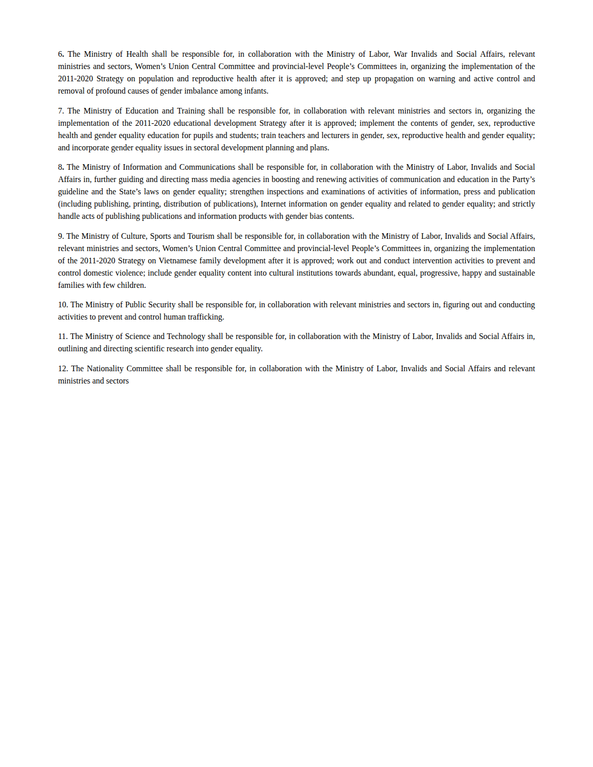6. The Ministry of Health shall be responsible for, in collaboration with the Ministry of Labor, War Invalids and Social Affairs, relevant ministries and sectors, Women’s Union Central Committee and provincial-level People’s Committees in, organizing the implementation of the 2011-2020 Strategy on population and reproductive health after it is approved; and step up propagation on warning and active control and removal of profound causes of gender imbalance among infants.
7. The Ministry of Education and Training shall be responsible for, in collaboration with relevant ministries and sectors in, organizing the implementation of the 2011-2020 educational development Strategy after it is approved; implement the contents of gender, sex, reproductive health and gender equality education for pupils and students; train teachers and lecturers in gender, sex, reproductive health and gender equality; and incorporate gender equality issues in sectoral development planning and plans.
8. The Ministry of Information and Communications shall be responsible for, in collaboration with the Ministry of Labor, Invalids and Social Affairs in, further guiding and directing mass media agencies in boosting and renewing activities of communication and education in the Party’s guideline and the State’s laws on gender equality; strengthen inspections and examinations of activities of information, press and publication (including publishing, printing, distribution of publications), Internet information on gender equality and related to gender equality; and strictly handle acts of publishing publications and information products with gender bias contents.
9. The Ministry of Culture, Sports and Tourism shall be responsible for, in collaboration with the Ministry of Labor, Invalids and Social Affairs, relevant ministries and sectors, Women’s Union Central Committee and provincial-level People’s Committees in, organizing the implementation of the 2011-2020 Strategy on Vietnamese family development after it is approved; work out and conduct intervention activities to prevent and control domestic violence; include gender equality content into cultural institutions towards abundant, equal, progressive, happy and sustainable families with few children.
10. The Ministry of Public Security shall be responsible for, in collaboration with relevant ministries and sectors in, figuring out and conducting activities to prevent and control human trafficking.
11. The Ministry of Science and Technology shall be responsible for, in collaboration with the Ministry of Labor, Invalids and Social Affairs in, outlining and directing scientific research into gender equality.
12. The Nationality Committee shall be responsible for, in collaboration with the Ministry of Labor, Invalids and Social Affairs and relevant ministries and sectors